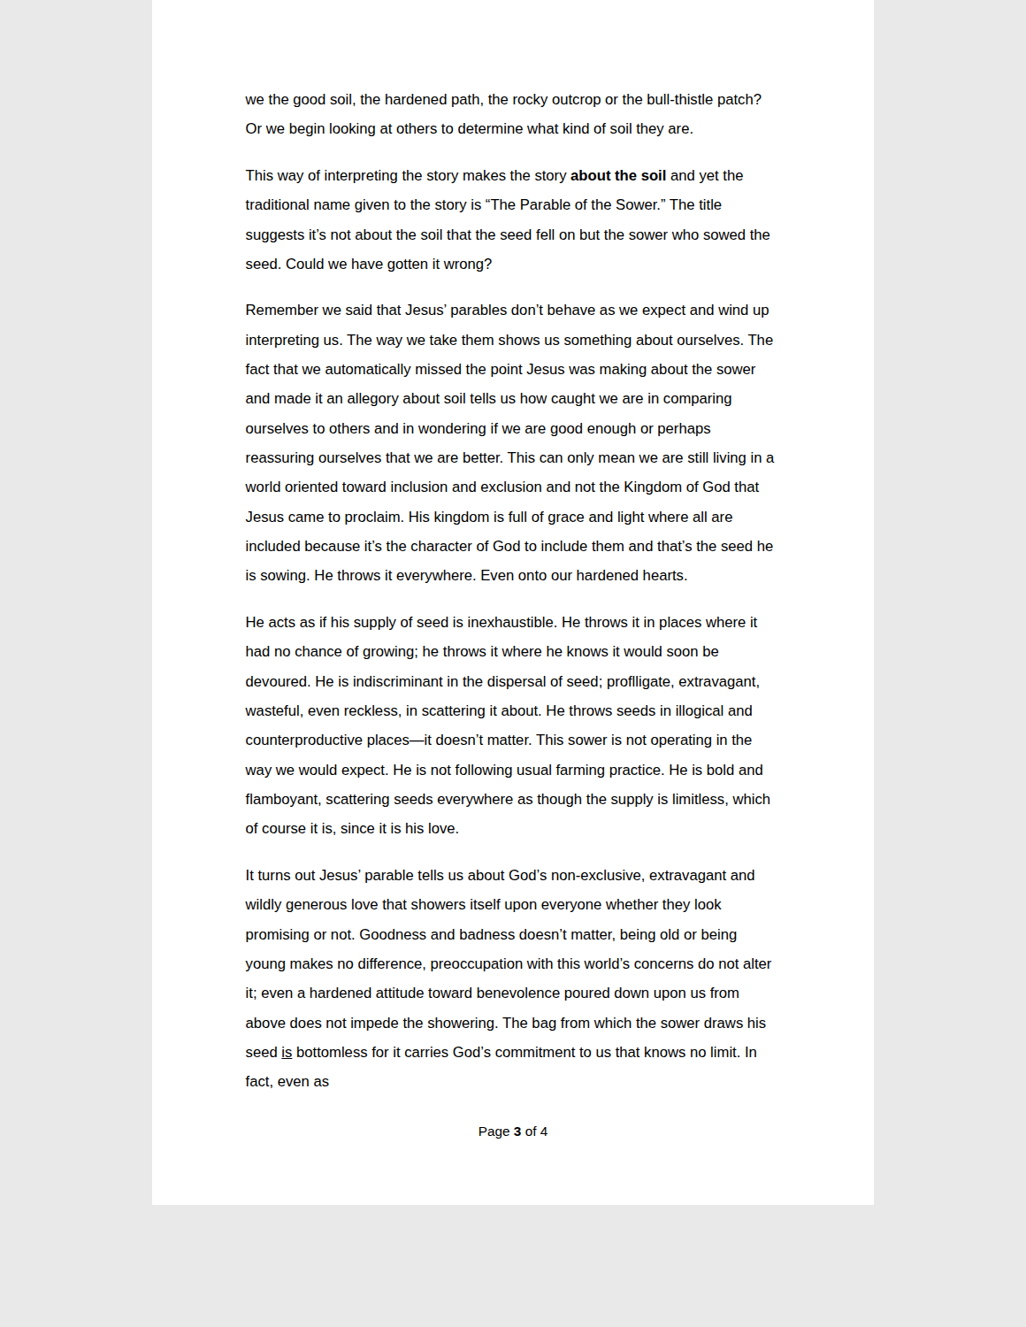we the good soil, the hardened path, the rocky outcrop or the bull-thistle patch? Or we begin looking at others to determine what kind of soil they are.
This way of interpreting the story makes the story about the soil and yet the traditional name given to the story is “The Parable of the Sower.” The title suggests it’s not about the soil that the seed fell on but the sower who sowed the seed. Could we have gotten it wrong?
Remember we said that Jesus’ parables don’t behave as we expect and wind up interpreting us. The way we take them shows us something about ourselves. The fact that we automatically missed the point Jesus was making about the sower and made it an allegory about soil tells us how caught we are in comparing ourselves to others and in wondering if we are good enough or perhaps reassuring ourselves that we are better. This can only mean we are still living in a world oriented toward inclusion and exclusion and not the Kingdom of God that Jesus came to proclaim. His kingdom is full of grace and light where all are included because it’s the character of God to include them and that’s the seed he is sowing. He throws it everywhere. Even onto our hardened hearts.
He acts as if his supply of seed is inexhaustible. He throws it in places where it had no chance of growing; he throws it where he knows it would soon be devoured. He is indiscriminant in the dispersal of seed; proflligate, extravagant, wasteful, even reckless, in scattering it about. He throws seeds in illogical and counterproductive places—it doesn’t matter. This sower is not operating in the way we would expect. He is not following usual farming practice. He is bold and flamboyant, scattering seeds everywhere as though the supply is limitless, which of course it is, since it is his love.
It turns out Jesus’ parable tells us about God’s non-exclusive, extravagant and wildly generous love that showers itself upon everyone whether they look promising or not. Goodness and badness doesn’t matter, being old or being young makes no difference, preoccupation with this world’s concerns do not alter it; even a hardened attitude toward benevolence poured down upon us from above does not impede the showering. The bag from which the sower draws his seed is bottomless for it carries God’s commitment to us that knows no limit. In fact, even as
Page 3 of 4